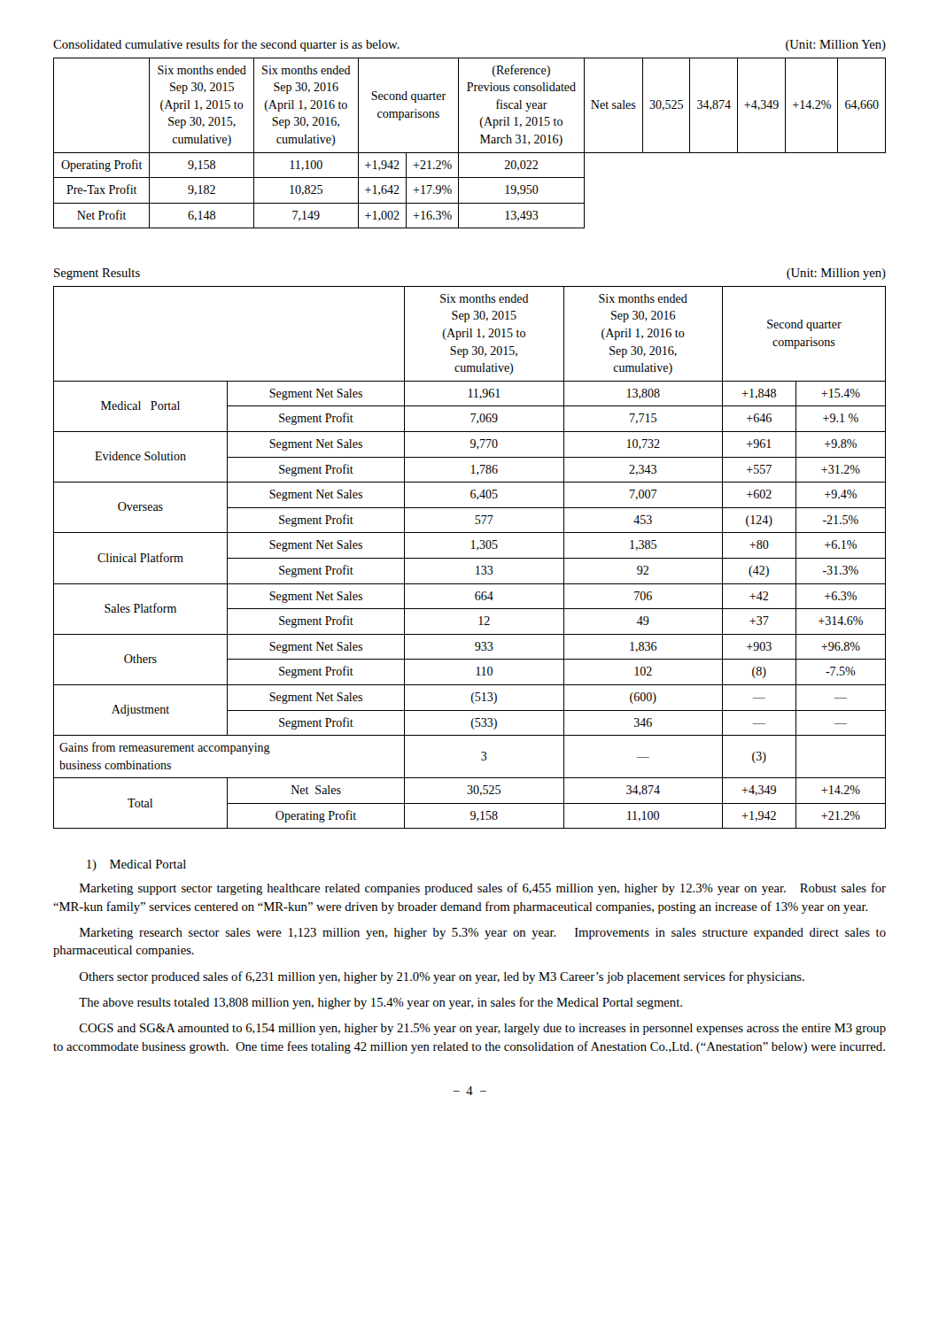Consolidated cumulative results for the second quarter is as below. (Unit: Million Yen)
| | Six months ended Sep 30, 2015 (April 1, 2015 to Sep 30, 2015, cumulative) | Six months ended Sep 30, 2016 (April 1, 2016 to Sep 30, 2016, cumulative) | Second quarter comparisons | (Reference) Previous consolidated fiscal year (April 1, 2015 to March 31, 2016) |
| Net sales | 30,525 | 34,874 | +4,349 | +14.2% | 64,660 |
| Operating Profit | 9,158 | 11,100 | +1,942 | +21.2% | 20,022 |
| Pre-Tax Profit | 9,182 | 10,825 | +1,642 | +17.9% | 19,950 |
| Net Profit | 6,148 | 7,149 | +1,002 | +16.3% | 13,493 |
Segment Results (Unit: Million yen)
| | Six months ended Sep 30, 2015 (April 1, 2015 to Sep 30, 2015, cumulative) | Six months ended Sep 30, 2016 (April 1, 2016 to Sep 30, 2016, cumulative) | Second quarter comparisons |
| Medical Portal | Segment Net Sales | 11,961 | 13,808 | +1,848 | +15.4% |
| Segment Profit | 7,069 | 7,715 | +646 | +9.1 % |
| Evidence Solution | Segment Net Sales | 9,770 | 10,732 | +961 | +9.8% |
| Segment Profit | 1,786 | 2,343 | +557 | +31.2% |
| Overseas | Segment Net Sales | 6,405 | 7,007 | +602 | +9.4% |
| Segment Profit | 577 | 453 | (124) | -21.5% |
| Clinical Platform | Segment Net Sales | 1,305 | 1,385 | +80 | +6.1% |
| Segment Profit | 133 | 92 | (42) | -31.3% |
| Sales Platform | Segment Net Sales | 664 | 706 | +42 | +6.3% |
| Segment Profit | 12 | 49 | +37 | +314.6% |
| Others | Segment Net Sales | 933 | 1,836 | +903 | +96.8% |
| Segment Profit | 110 | 102 | (8) | -7.5% |
| Adjustment | Segment Net Sales | (513) | (600) | — | — |
| Segment Profit | (533) | 346 | — | — |
| Gains from remeasurement accompanying business combinations | 3 | — | (3) | |
| Total | Net Sales | 30,525 | 34,874 | +4,349 | +14.2% |
| Operating Profit | 9,158 | 11,100 | +1,942 | +21.2% |
1) Medical Portal
Marketing support sector targeting healthcare related companies produced sales of 6,455 million yen, higher by 12.3% year on year. Robust sales for “MR-kun family” services centered on “MR-kun” were driven by broader demand from pharmaceutical companies, posting an increase of 13% year on year.
Marketing research sector sales were 1,123 million yen, higher by 5.3% year on year. Improvements in sales structure expanded direct sales to pharmaceutical companies.
Others sector produced sales of 6,231 million yen, higher by 21.0% year on year, led by M3 Career’s job placement services for physicians.
The above results totaled 13,808 million yen, higher by 15.4% year on year, in sales for the Medical Portal segment.
COGS and SG&A amounted to 6,154 million yen, higher by 21.5% year on year, largely due to increases in personnel expenses across the entire M3 group to accommodate business growth. One time fees totaling 42 million yen related to the consolidation of Anestation Co.,Ltd. (“Anestation” below) were incurred.
− 4 −